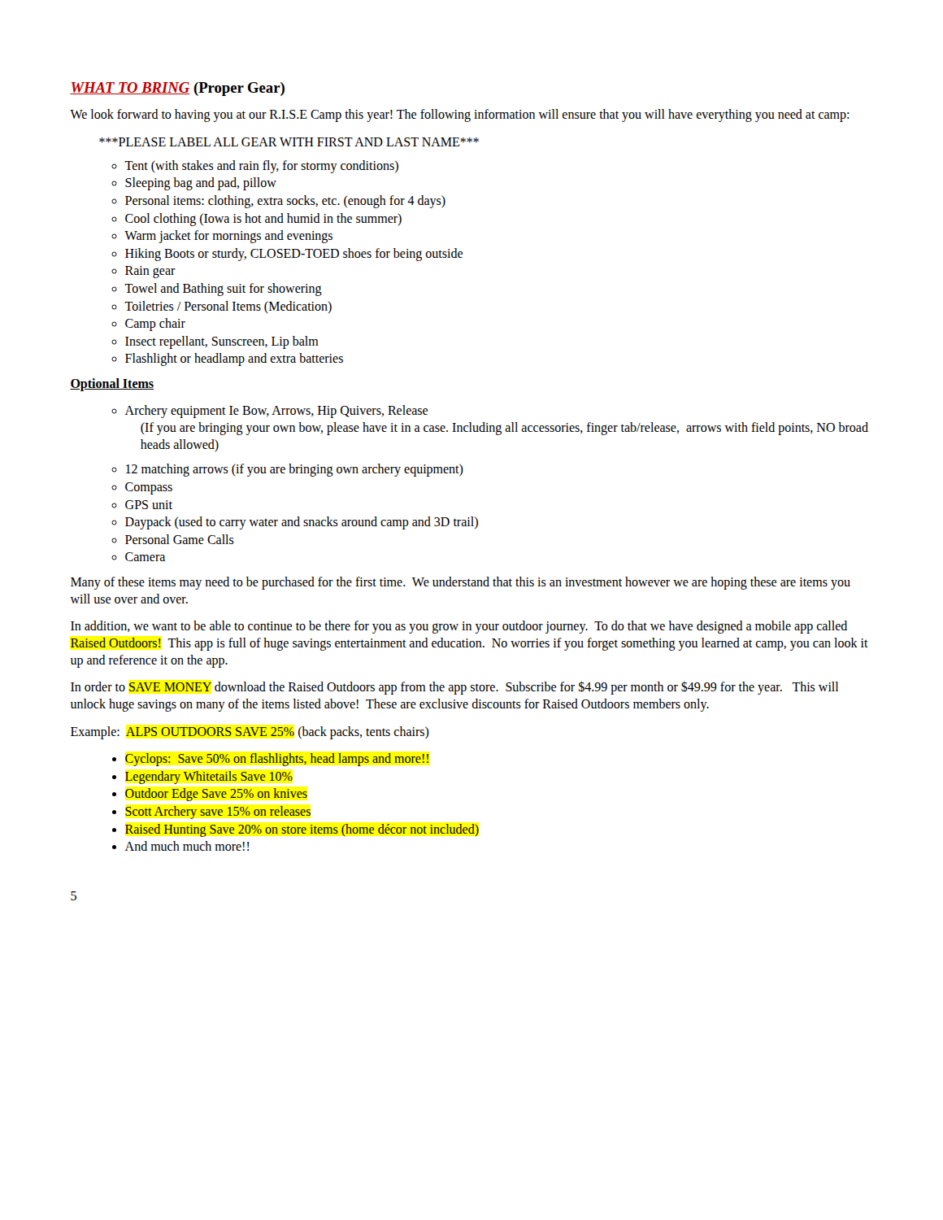WHAT TO BRING (Proper Gear)
We look forward to having you at our R.I.S.E Camp this year! The following information will ensure that you will have everything you need at camp:
***PLEASE LABEL ALL GEAR WITH FIRST AND LAST NAME***
Tent (with stakes and rain fly, for stormy conditions)
Sleeping bag and pad, pillow
Personal items: clothing, extra socks, etc. (enough for 4 days)
Cool clothing (Iowa is hot and humid in the summer)
Warm jacket for mornings and evenings
Hiking Boots or sturdy, CLOSED-TOED shoes for being outside
Rain gear
Towel and Bathing suit for showering
Toiletries / Personal Items (Medication)
Camp chair
Insect repellant, Sunscreen, Lip balm
Flashlight or headlamp and extra batteries
Optional Items
Archery equipment Ie Bow, Arrows, Hip Quivers, Release (If you are bringing your own bow, please have it in a case. Including all accessories, finger tab/release, arrows with field points, NO broad heads allowed)
12 matching arrows (if you are bringing own archery equipment)
Compass
GPS unit
Daypack (used to carry water and snacks around camp and 3D trail)
Personal Game Calls
Camera
Many of these items may need to be purchased for the first time. We understand that this is an investment however we are hoping these are items you will use over and over.
In addition, we want to be able to continue to be there for you as you grow in your outdoor journey. To do that we have designed a mobile app called Raised Outdoors! This app is full of huge savings entertainment and education. No worries if you forget something you learned at camp, you can look it up and reference it on the app.
In order to SAVE MONEY download the Raised Outdoors app from the app store. Subscribe for $4.99 per month or $49.99 for the year. This will unlock huge savings on many of the items listed above! These are exclusive discounts for Raised Outdoors members only.
Example: ALPS OUTDOORS SAVE 25% (back packs, tents chairs)
Cyclops: Save 50% on flashlights, head lamps and more!!
Legendary Whitetails Save 10%
Outdoor Edge Save 25% on knives
Scott Archery save 15% on releases
Raised Hunting Save 20% on store items (home décor not included)
And much much more!!
5